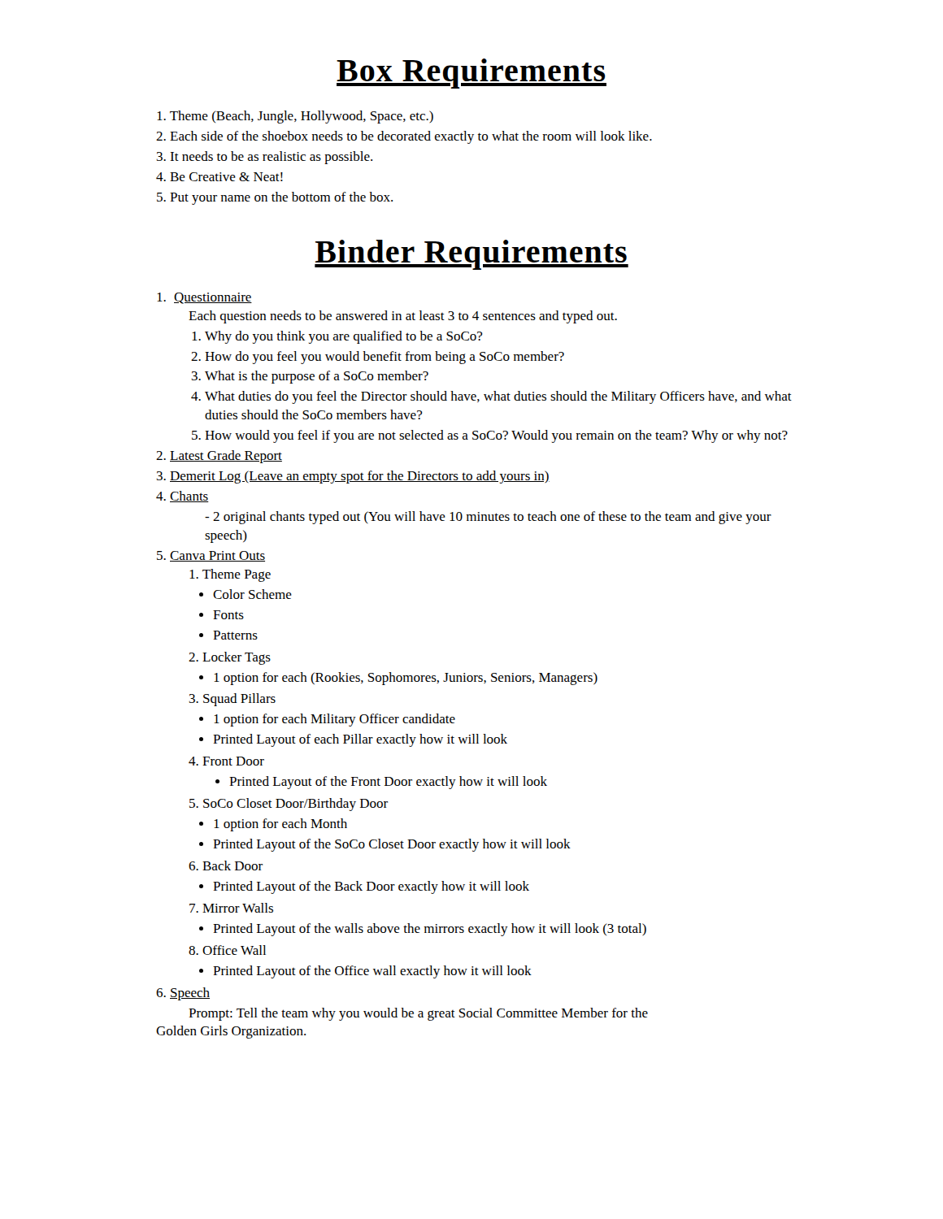Box Requirements
1. Theme (Beach, Jungle, Hollywood, Space, etc.)
2. Each side of the shoebox needs to be decorated exactly to what the room will look like.
3. It needs to be as realistic as possible.
4. Be Creative & Neat!
5. Put your name on the bottom of the box.
Binder Requirements
1. Questionnaire
Each question needs to be answered in at least 3 to 4 sentences and typed out.
Why do you think you are qualified to be a SoCo?
How do you feel you would benefit from being a SoCo member?
What is the purpose of a SoCo member?
What duties do you feel the Director should have, what duties should the Military Officers have, and what duties should the SoCo members have?
How would you feel if you are not selected as a SoCo? Would you remain on the team? Why or why not?
2. Latest Grade Report
3. Demerit Log (Leave an empty spot for the Directors to add yours in)
4. Chants
- 2 original chants typed out (You will have 10 minutes to teach one of these to the team and give your speech)
5. Canva Print Outs
1. Theme Page
Color Scheme
Fonts
Patterns
2. Locker Tags
1 option for each (Rookies, Sophomores, Juniors, Seniors, Managers)
3. Squad Pillars
1 option for each Military Officer candidate
Printed Layout of each Pillar exactly how it will look
4. Front Door
Printed Layout of the Front Door exactly how it will look
5. SoCo Closet Door/Birthday Door
1 option for each Month
Printed Layout of the SoCo Closet Door exactly how it will look
6. Back Door
Printed Layout of the Back Door exactly how it will look
7. Mirror Walls
Printed Layout of the walls above the mirrors exactly how it will look (3 total)
8. Office Wall
Printed Layout of the Office wall exactly how it will look
6. Speech
Prompt: Tell the team why you would be a great Social Committee Member for the
Golden Girls Organization.